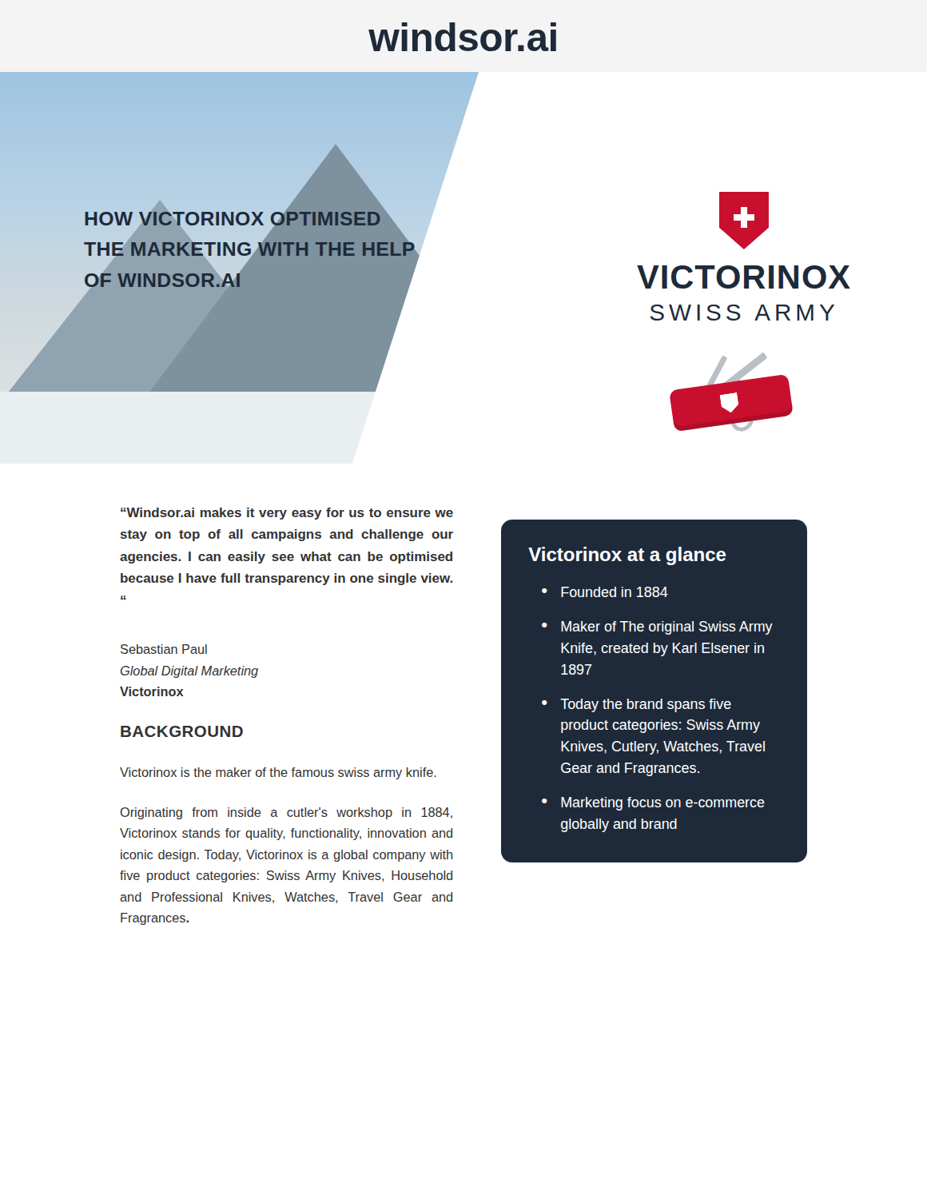windsor.ai
How Victorinox optimised the marketing with the help of Windsor.ai
VICTORINOX
SWISS ARMY
“Windsor.ai makes it very easy for us to ensure we stay on top of all campaigns and challenge our agencies. I can easily see what can be optimised because I have full transparency in one single view. “
Sebastian Paul Global Digital Marketing Victorinox
BACKGROUND
Victorinox is the maker of the famous swiss army knife.
Originating from inside a cutler's workshop in 1884, Victorinox stands for quality, functionality, innovation and iconic design. Today, Victorinox is a global company with five product categories: Swiss Army Knives, Household and Professional Knives, Watches, Travel Gear and Fragrances.
Victorinox at a glance
Founded in 1884
Maker of The original Swiss Army Knife, created by Karl Elsener in 1897
Today the brand spans five product categories: Swiss Army Knives, Cutlery, Watches, Travel Gear and Fragrances.
Marketing focus on e-commerce globally and brand